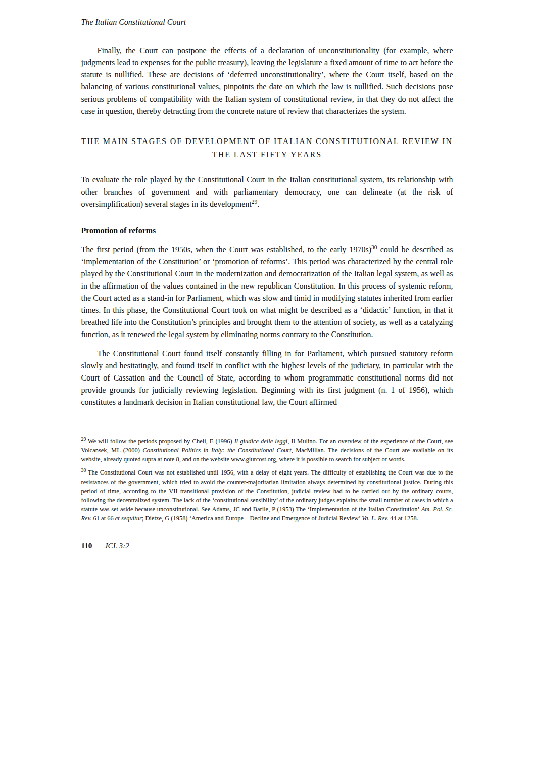The Italian Constitutional Court
Finally, the Court can postpone the effects of a declaration of unconstitutionality (for example, where judgments lead to expenses for the public treasury), leaving the legislature a fixed amount of time to act before the statute is nullified. These are decisions of ‘deferred unconstitutionality’, where the Court itself, based on the balancing of various constitutional values, pinpoints the date on which the law is nullified. Such decisions pose serious problems of compatibility with the Italian system of constitutional review, in that they do not affect the case in question, thereby detracting from the concrete nature of review that characterizes the system.
The main stages of development of Italian constitutional review in the last fifty years
To evaluate the role played by the Constitutional Court in the Italian constitutional system, its relationship with other branches of government and with parliamentary democracy, one can delineate (at the risk of oversimplification) several stages in its development29.
Promotion of reforms
The first period (from the 1950s, when the Court was established, to the early 1970s)30 could be described as ‘implementation of the Constitution’ or ‘promotion of reforms’. This period was characterized by the central role played by the Constitutional Court in the modernization and democratization of the Italian legal system, as well as in the affirmation of the values contained in the new republican Constitution. In this process of systemic reform, the Court acted as a stand-in for Parliament, which was slow and timid in modifying statutes inherited from earlier times. In this phase, the Constitutional Court took on what might be described as a ‘didactic’ function, in that it breathed life into the Constitution’s principles and brought them to the attention of society, as well as a catalyzing function, as it renewed the legal system by eliminating norms contrary to the Constitution.
The Constitutional Court found itself constantly filling in for Parliament, which pursued statutory reform slowly and hesitatingly, and found itself in conflict with the highest levels of the judiciary, in particular with the Court of Cassation and the Council of State, according to whom programmatic constitutional norms did not provide grounds for judicially reviewing legislation. Beginning with its first judgment (n. 1 of 1956), which constitutes a landmark decision in Italian constitutional law, the Court affirmed
29 We will follow the periods proposed by Cheli, E (1996) Il giudice delle leggi, Il Mulino. For an overview of the experience of the Court, see Volcansek, ML (2000) Constitutional Politics in Italy: the Constitutional Court, MacMillan. The decisions of the Court are available on its website, already quoted supra at note 8, and on the website www.giurcost.org, where it is possible to search for subject or words.
30 The Constitutional Court was not established until 1956, with a delay of eight years. The difficulty of establishing the Court was due to the resistances of the government, which tried to avoid the counter-majoritarian limitation always determined by constitutional justice. During this period of time, according to the VII transitional provision of the Constitution, judicial review had to be carried out by the ordinary courts, following the decentralized system. The lack of the ‘constitutional sensibility’ of the ordinary judges explains the small number of cases in which a statute was set aside because unconstitutional. See Adams, JC and Barile, P (1953) The ‘Implementation of the Italian Constitution’ Am. Pol. Sc. Rev. 61 at 66 et sequitur; Dietze, G (1958) ‘America and Europe – Decline and Emergence of Judicial Review’ Va. L. Rev. 44 at 1258.
110 JCL 3:2